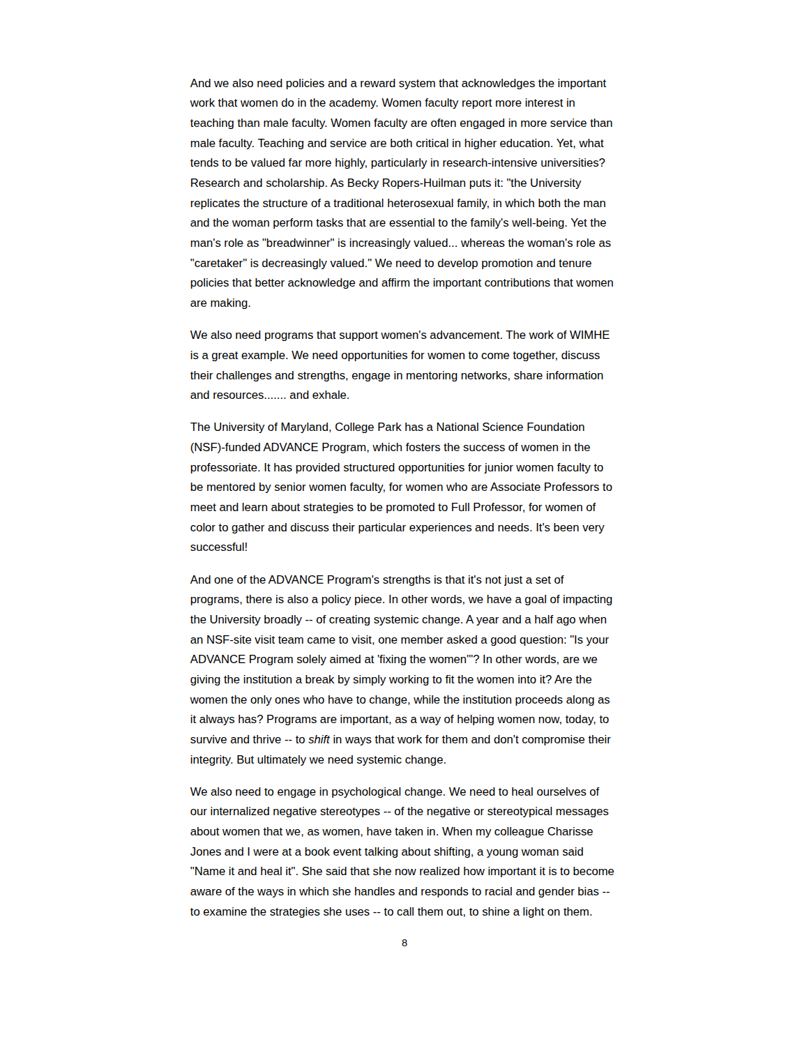And we also need policies and a reward system that acknowledges the important work that women do in the academy. Women faculty report more interest in teaching than male faculty. Women faculty are often engaged in more service than male faculty. Teaching and service are both critical in higher education. Yet, what tends to be valued far more highly, particularly in research-intensive universities? Research and scholarship. As Becky Ropers-Huilman puts it: "the University replicates the structure of a traditional heterosexual family, in which both the man and the woman perform tasks that are essential to the family's well-being. Yet the man's role as "breadwinner" is increasingly valued... whereas the woman's role as "caretaker" is decreasingly valued." We need to develop promotion and tenure policies that better acknowledge and affirm the important contributions that women are making.
We also need programs that support women's advancement. The work of WIMHE is a great example. We need opportunities for women to come together, discuss their challenges and strengths, engage in mentoring networks, share information and resources....... and exhale.
The University of Maryland, College Park has a National Science Foundation (NSF)-funded ADVANCE Program, which fosters the success of women in the professoriate. It has provided structured opportunities for junior women faculty to be mentored by senior women faculty, for women who are Associate Professors to meet and learn about strategies to be promoted to Full Professor, for women of color to gather and discuss their particular experiences and needs. It's been very successful!
And one of the ADVANCE Program's strengths is that it's not just a set of programs, there is also a policy piece. In other words, we have a goal of impacting the University broadly -- of creating systemic change. A year and a half ago when an NSF-site visit team came to visit, one member asked a good question: "Is your ADVANCE Program solely aimed at 'fixing the women'"? In other words, are we giving the institution a break by simply working to fit the women into it? Are the women the only ones who have to change, while the institution proceeds along as it always has? Programs are important, as a way of helping women now, today, to survive and thrive -- to shift in ways that work for them and don't compromise their integrity. But ultimately we need systemic change.
We also need to engage in psychological change. We need to heal ourselves of our internalized negative stereotypes -- of the negative or stereotypical messages about women that we, as women, have taken in. When my colleague Charisse Jones and I were at a book event talking about shifting, a young woman said "Name it and heal it". She said that she now realized how important it is to become aware of the ways in which she handles and responds to racial and gender bias -- to examine the strategies she uses -- to call them out, to shine a light on them.
8